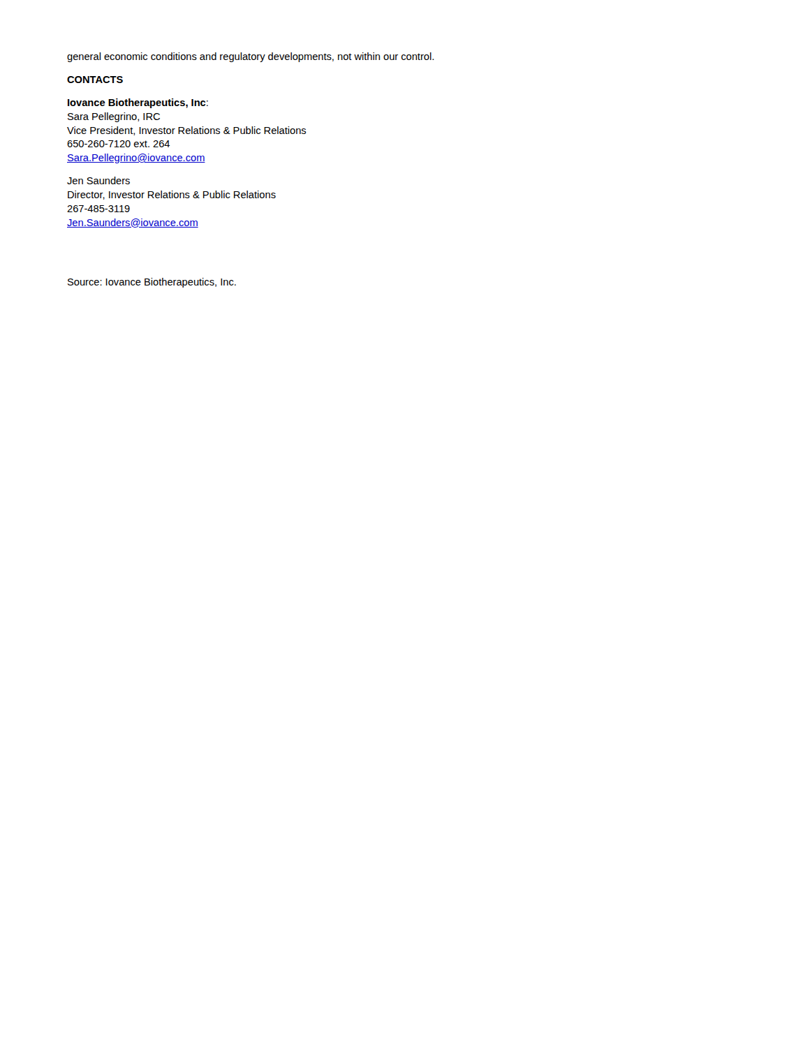general economic conditions and regulatory developments, not within our control.
CONTACTS
Iovance Biotherapeutics, Inc:
Sara Pellegrino, IRC
Vice President, Investor Relations & Public Relations
650-260-7120 ext. 264
Sara.Pellegrino@iovance.com
Jen Saunders
Director, Investor Relations & Public Relations
267-485-3119
Jen.Saunders@iovance.com
Source: Iovance Biotherapeutics, Inc.